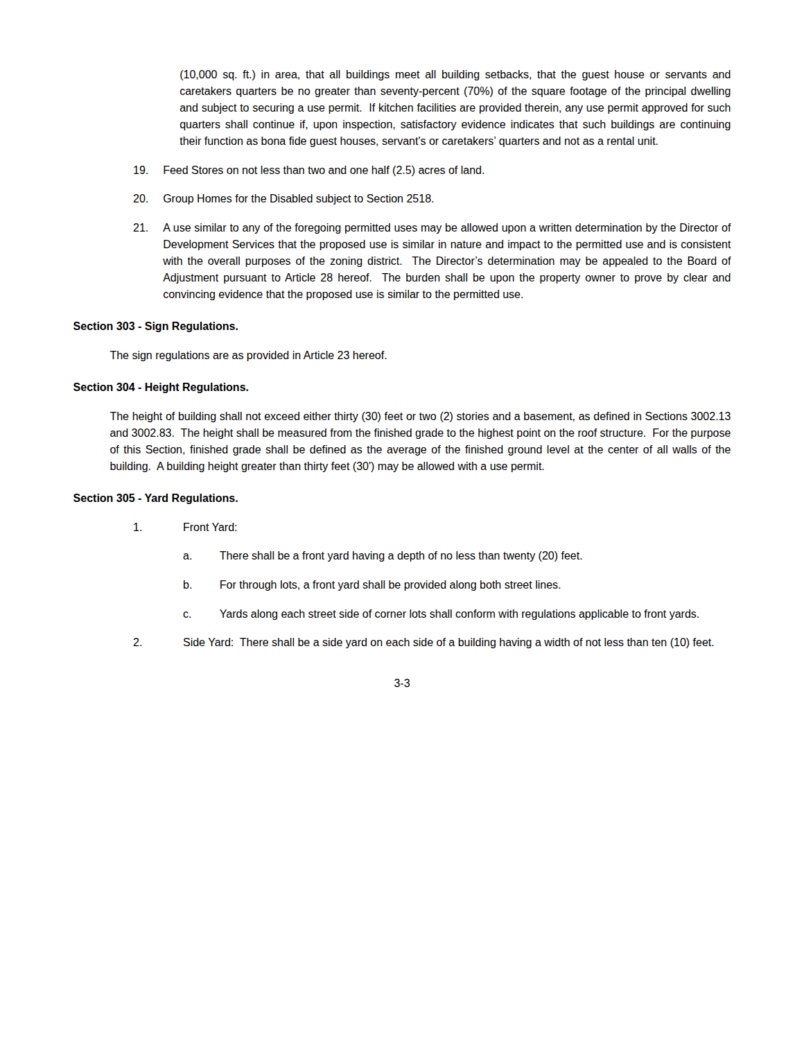(10,000 sq. ft.) in area, that all buildings meet all building setbacks, that the guest house or servants and caretakers quarters be no greater than seventy-percent (70%) of the square footage of the principal dwelling and subject to securing a use permit. If kitchen facilities are provided therein, any use permit approved for such quarters shall continue if, upon inspection, satisfactory evidence indicates that such buildings are continuing their function as bona fide guest houses, servant's or caretakers’ quarters and not as a rental unit.
19. Feed Stores on not less than two and one half (2.5) acres of land.
20. Group Homes for the Disabled subject to Section 2518.
21. A use similar to any of the foregoing permitted uses may be allowed upon a written determination by the Director of Development Services that the proposed use is similar in nature and impact to the permitted use and is consistent with the overall purposes of the zoning district. The Director’s determination may be appealed to the Board of Adjustment pursuant to Article 28 hereof. The burden shall be upon the property owner to prove by clear and convincing evidence that the proposed use is similar to the permitted use.
Section 303 - Sign Regulations.
The sign regulations are as provided in Article 23 hereof.
Section 304 - Height Regulations.
The height of building shall not exceed either thirty (30) feet or two (2) stories and a basement, as defined in Sections 3002.13 and 3002.83. The height shall be measured from the finished grade to the highest point on the roof structure. For the purpose of this Section, finished grade shall be defined as the average of the finished ground level at the center of all walls of the building. A building height greater than thirty feet (30') may be allowed with a use permit.
Section 305 - Yard Regulations.
1. Front Yard:
a. There shall be a front yard having a depth of no less than twenty (20) feet.
b. For through lots, a front yard shall be provided along both street lines.
c. Yards along each street side of corner lots shall conform with regulations applicable to front yards.
2. Side Yard: There shall be a side yard on each side of a building having a width of not less than ten (10) feet.
3-3